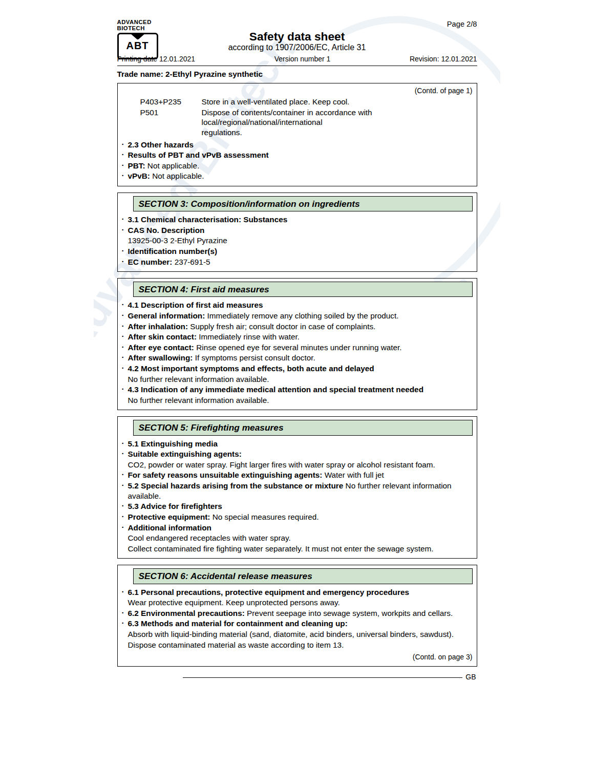Advanced Biotech
AdvancedBiotech
ABT
Page 2/8
Safety data sheet
according to 1907/2006/EC, Article 31
Printing date 12.01.2021
Version number 1
Revision: 12.01.2021
Trade name: 2-Ethyl Pyrazine synthetic
(Contd. of page 1)
P403+P235
Store in a well-ventilated place. Keep cool.
P501
Dispose of contents/container in accordance with local/regional/national/international regulations.
2.3 Other hazards
Results of PBT and vPvB assessment
PBT: Not applicable.
vPvB: Not applicable.
SECTION 3: Composition/information on ingredients
3.1 Chemical characterisation: Substances
CAS No. Description
13925-00-3 2-Ethyl Pyrazine
Identification number(s)
EC number: 237-691-5
SECTION 4: First aid measures
4.1 Description of first aid measures
General information: Immediately remove any clothing soiled by the product.
After inhalation: Supply fresh air; consult doctor in case of complaints.
After skin contact: Immediately rinse with water.
After eye contact: Rinse opened eye for several minutes under running water.
After swallowing: If symptoms persist consult doctor.
4.2 Most important symptoms and effects, both acute and delayed
No further relevant information available.
4.3 Indication of any immediate medical attention and special treatment needed
No further relevant information available.
SECTION 5: Firefighting measures
5.1 Extinguishing media
Suitable extinguishing agents:
CO2, powder or water spray. Fight larger fires with water spray or alcohol resistant foam.
For safety reasons unsuitable extinguishing agents: Water with full jet
5.2 Special hazards arising from the substance or mixture No further relevant information available.
5.3 Advice for firefighters
Protective equipment: No special measures required.
Additional information
Cool endangered receptacles with water spray.
Collect contaminated fire fighting water separately. It must not enter the sewage system.
SECTION 6: Accidental release measures
6.1 Personal precautions, protective equipment and emergency procedures
Wear protective equipment. Keep unprotected persons away.
6.2 Environmental precautions: Prevent seepage into sewage system, workpits and cellars.
6.3 Methods and material for containment and cleaning up:
Absorb with liquid-binding material (sand, diatomite, acid binders, universal binders, sawdust).
Dispose contaminated material as waste according to item 13.
(Contd. on page 3)
GB